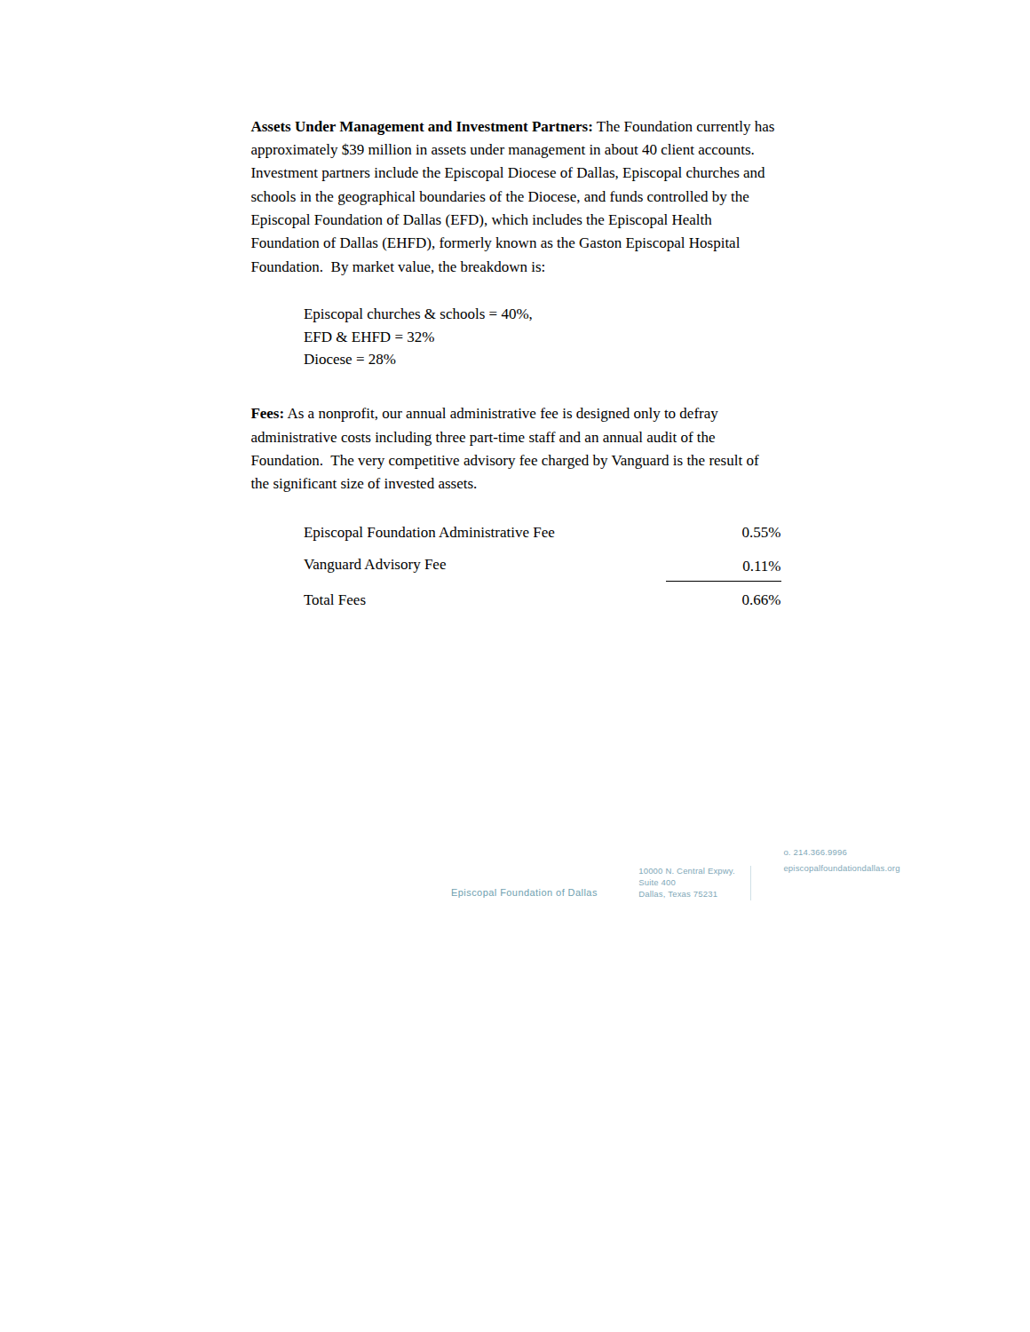Assets Under Management and Investment Partners: The Foundation currently has approximately $39 million in assets under management in about 40 client accounts. Investment partners include the Episcopal Diocese of Dallas, Episcopal churches and schools in the geographical boundaries of the Diocese, and funds controlled by the Episcopal Foundation of Dallas (EFD), which includes the Episcopal Health Foundation of Dallas (EHFD), formerly known as the Gaston Episcopal Hospital Foundation. By market value, the breakdown is:
Episcopal churches & schools = 40%,
EFD & EHFD = 32%
Diocese = 28%
Fees: As a nonprofit, our annual administrative fee is designed only to defray administrative costs including three part-time staff and an annual audit of the Foundation. The very competitive advisory fee charged by Vanguard is the result of the significant size of invested assets.
| Episcopal Foundation Administrative Fee | 0.55% |
| Vanguard Advisory Fee | 0.11% |
| Total Fees | 0.66% |
Episcopal Foundation of Dallas
10000 N. Central Expwy.
Suite 400
Dallas, Texas 75231
o. 214.366.9996 episcopalfoundationdallas.org